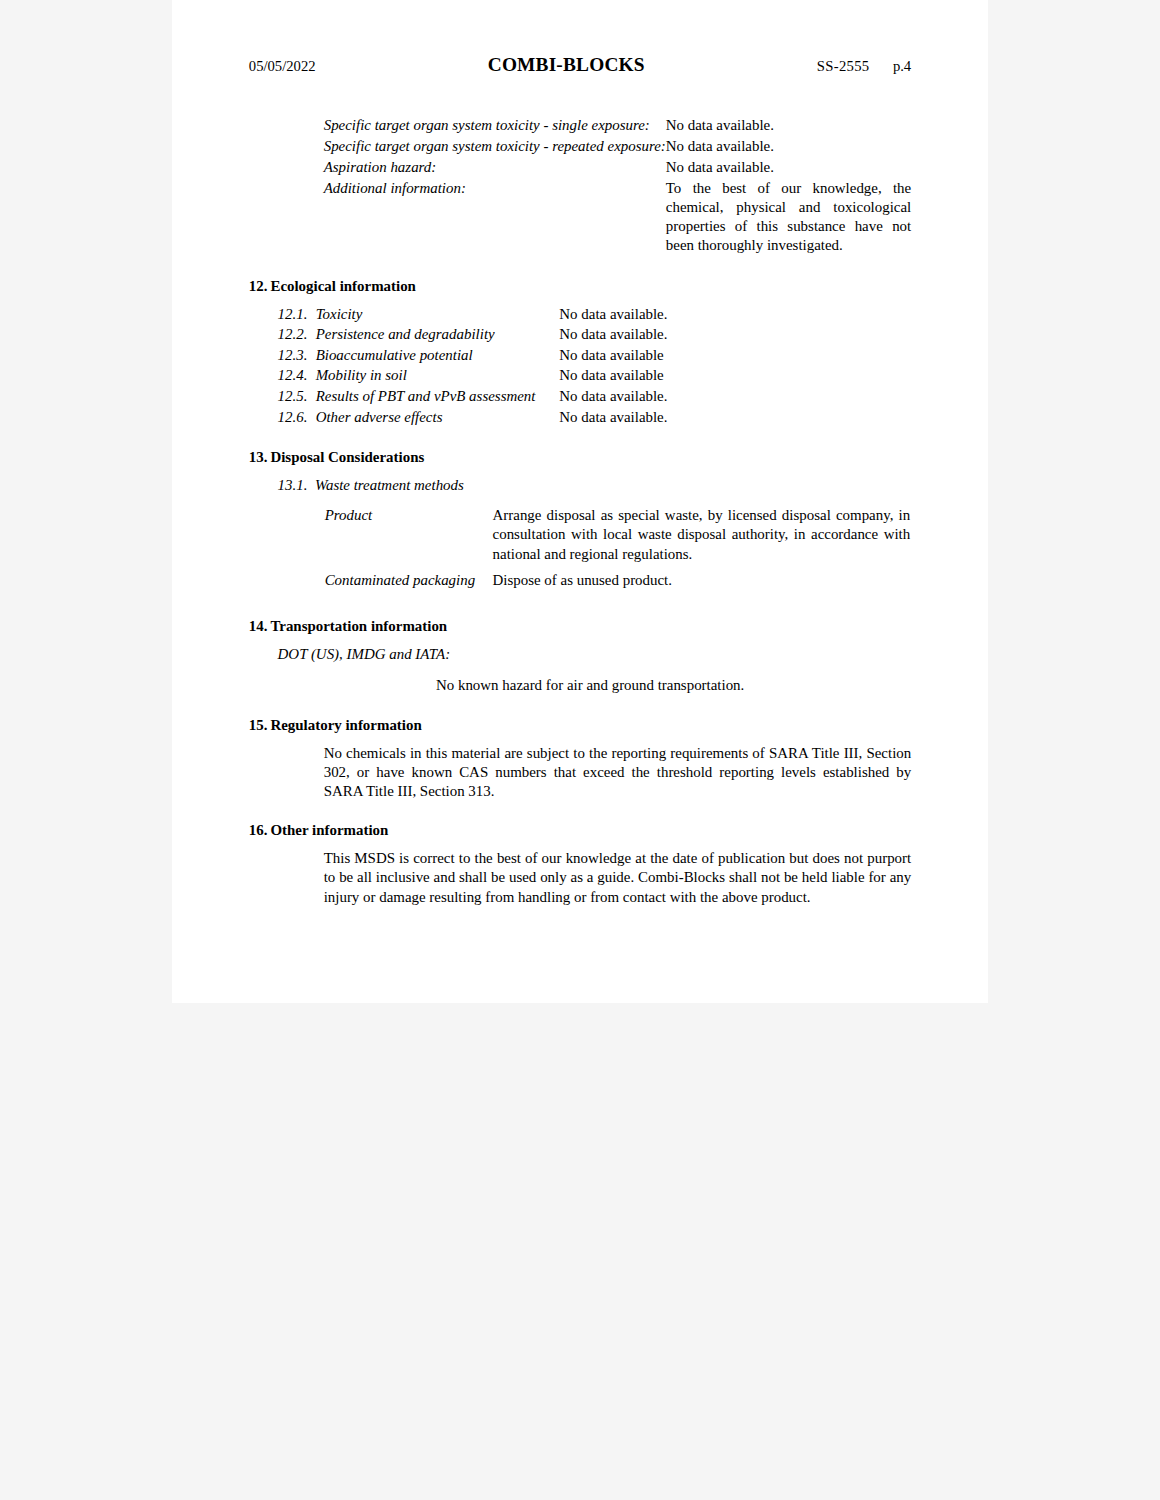05/05/2022
COMBI-BLOCKS
SS-2555 p.4
| Specific target organ system toxicity - single exposure: | No data available. |
| Specific target organ system toxicity - repeated exposure: | No data available. |
| Aspiration hazard: | No data available. |
| Additional information: | To the best of our knowledge, the chemical, physical and toxicological properties of this substance have not been thoroughly investigated. |
12. Ecological information
| 12.1. | Toxicity | No data available. |
| 12.2. | Persistence and degradability | No data available. |
| 12.3. | Bioaccumulative potential | No data available |
| 12.4. | Mobility in soil | No data available |
| 12.5. | Results of PBT and vPvB assessment | No data available. |
| 12.6. | Other adverse effects | No data available. |
13. Disposal Considerations
13.1. Waste treatment methods
| Product | Arrange disposal as special waste, by licensed disposal company, in consultation with local waste disposal authority, in accordance with national and regional regulations. |
| Contaminated packaging | Dispose of as unused product. |
14. Transportation information
DOT (US), IMDG and IATA:
No known hazard for air and ground transportation.
15. Regulatory information
No chemicals in this material are subject to the reporting requirements of SARA Title III, Section 302, or have known CAS numbers that exceed the threshold reporting levels established by SARA Title III, Section 313.
16. Other information
This MSDS is correct to the best of our knowledge at the date of publication but does not purport to be all inclusive and shall be used only as a guide. Combi-Blocks shall not be held liable for any injury or damage resulting from handling or from contact with the above product.